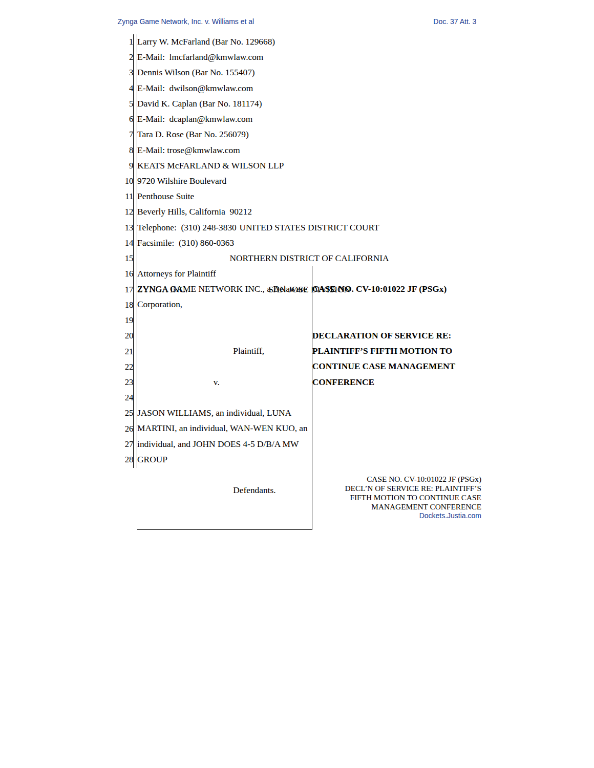Zynga Game Network, Inc. v. Williams et al
Doc. 37 Att. 3
| 1 2 3 4 5 6 7 8 9 10 11 12 13 14 15 16 17 18 19 20 21 22 23 24 25 26 27 28 | | Larry W. McFarland (Bar No. 129668) E-Mail: lmcfarland@kmwlaw.com Dennis Wilson (Bar No. 155407) E-Mail: dwilson@kmwlaw.com David K. Caplan (Bar No. 181174) E-Mail: dcaplan@kmwlaw.com Tara D. Rose (Bar No. 256079) E-Mail: trose@kmwlaw.com KEATS McFARLAND & WILSON LLP 9720 Wilshire Boulevard Penthouse Suite Beverly Hills, California 90212 Telephone: (310) 248-3830 Facsimile: (310) 860-0363 Attorneys for Plaintiff ZYNGA INC. UNITED STATES DISTRICT COURT NORTHERN DISTRICT OF CALIFORNIA SAN JOSE DIVISION / ZYNGA GAME NETWORK INC., a Delaware Corporation, Plaintiff, v. JASON WILLIAMS, an individual, LUNA MARTINI, an individual, WAN-WEN KUO, an individual, and JOHN DOES 4-5 D/B/A MW GROUP Defendants. / CASE NO. CV-10:01022 JF (PSGx) DECLARATION OF SERVICE RE: PLAINTIFF’S FIFTH MOTION TO CONTINUE CASE MANAGEMENT CONFERENCE / |
CASE NO. CV-10:01022 JF (PSGx)
DECL’N OF SERVICE RE: PLAINTIFF’S
FIFTH MOTION TO CONTINUE CASE
MANAGEMENT CONFERENCE
Dockets.Justia.com